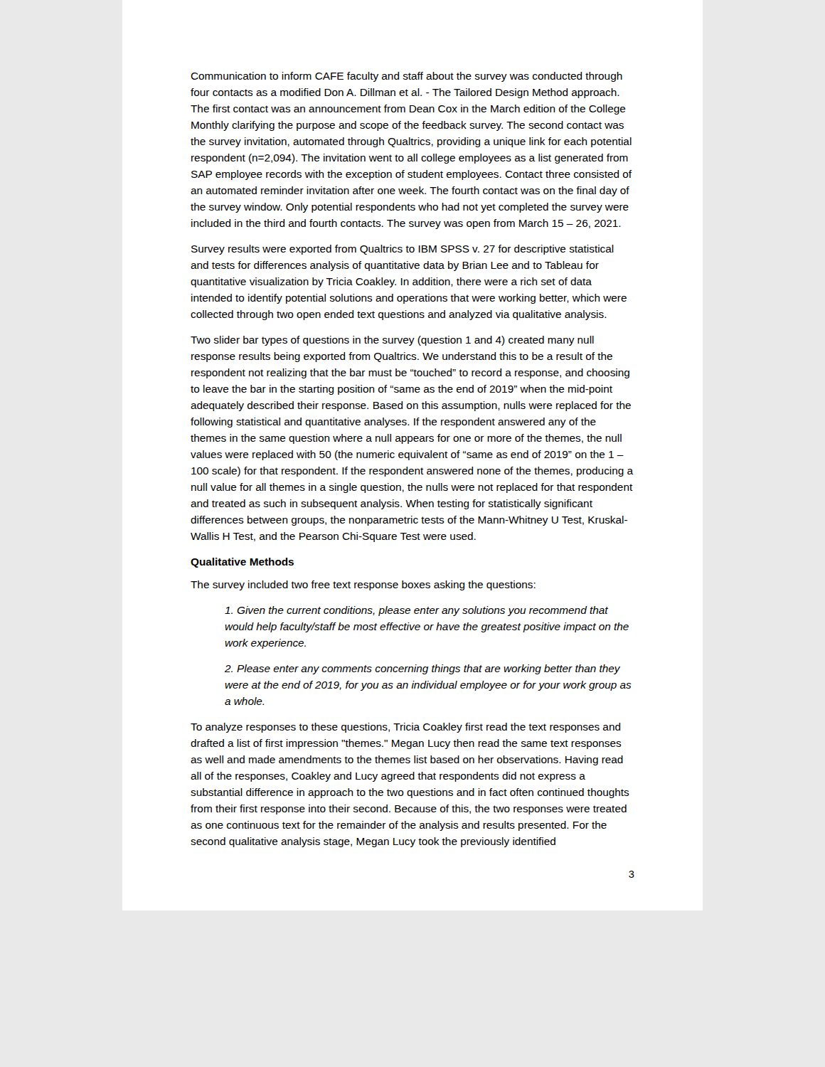Communication to inform CAFE faculty and staff about the survey was conducted through four contacts as a modified Don A. Dillman et al. - The Tailored Design Method approach. The first contact was an announcement from Dean Cox in the March edition of the College Monthly clarifying the purpose and scope of the feedback survey. The second contact was the survey invitation, automated through Qualtrics, providing a unique link for each potential respondent (n=2,094). The invitation went to all college employees as a list generated from SAP employee records with the exception of student employees. Contact three consisted of an automated reminder invitation after one week. The fourth contact was on the final day of the survey window. Only potential respondents who had not yet completed the survey were included in the third and fourth contacts. The survey was open from March 15 – 26, 2021.
Survey results were exported from Qualtrics to IBM SPSS v. 27 for descriptive statistical and tests for differences analysis of quantitative data by Brian Lee and to Tableau for quantitative visualization by Tricia Coakley. In addition, there were a rich set of data intended to identify potential solutions and operations that were working better, which were collected through two open ended text questions and analyzed via qualitative analysis.
Two slider bar types of questions in the survey (question 1 and 4) created many null response results being exported from Qualtrics. We understand this to be a result of the respondent not realizing that the bar must be “touched” to record a response, and choosing to leave the bar in the starting position of “same as the end of 2019” when the mid-point adequately described their response. Based on this assumption, nulls were replaced for the following statistical and quantitative analyses. If the respondent answered any of the themes in the same question where a null appears for one or more of the themes, the null values were replaced with 50 (the numeric equivalent of “same as end of 2019” on the 1 – 100 scale) for that respondent. If the respondent answered none of the themes, producing a null value for all themes in a single question, the nulls were not replaced for that respondent and treated as such in subsequent analysis. When testing for statistically significant differences between groups, the nonparametric tests of the Mann-Whitney U Test, Kruskal-Wallis H Test, and the Pearson Chi-Square Test were used.
Qualitative Methods
The survey included two free text response boxes asking the questions:
1. Given the current conditions, please enter any solutions you recommend that would help faculty/staff be most effective or have the greatest positive impact on the work experience.
2. Please enter any comments concerning things that are working better than they were at the end of 2019, for you as an individual employee or for your work group as a whole.
To analyze responses to these questions, Tricia Coakley first read the text responses and drafted a list of first impression "themes." Megan Lucy then read the same text responses as well and made amendments to the themes list based on her observations. Having read all of the responses, Coakley and Lucy agreed that respondents did not express a substantial difference in approach to the two questions and in fact often continued thoughts from their first response into their second. Because of this, the two responses were treated as one continuous text for the remainder of the analysis and results presented. For the second qualitative analysis stage, Megan Lucy took the previously identified
3